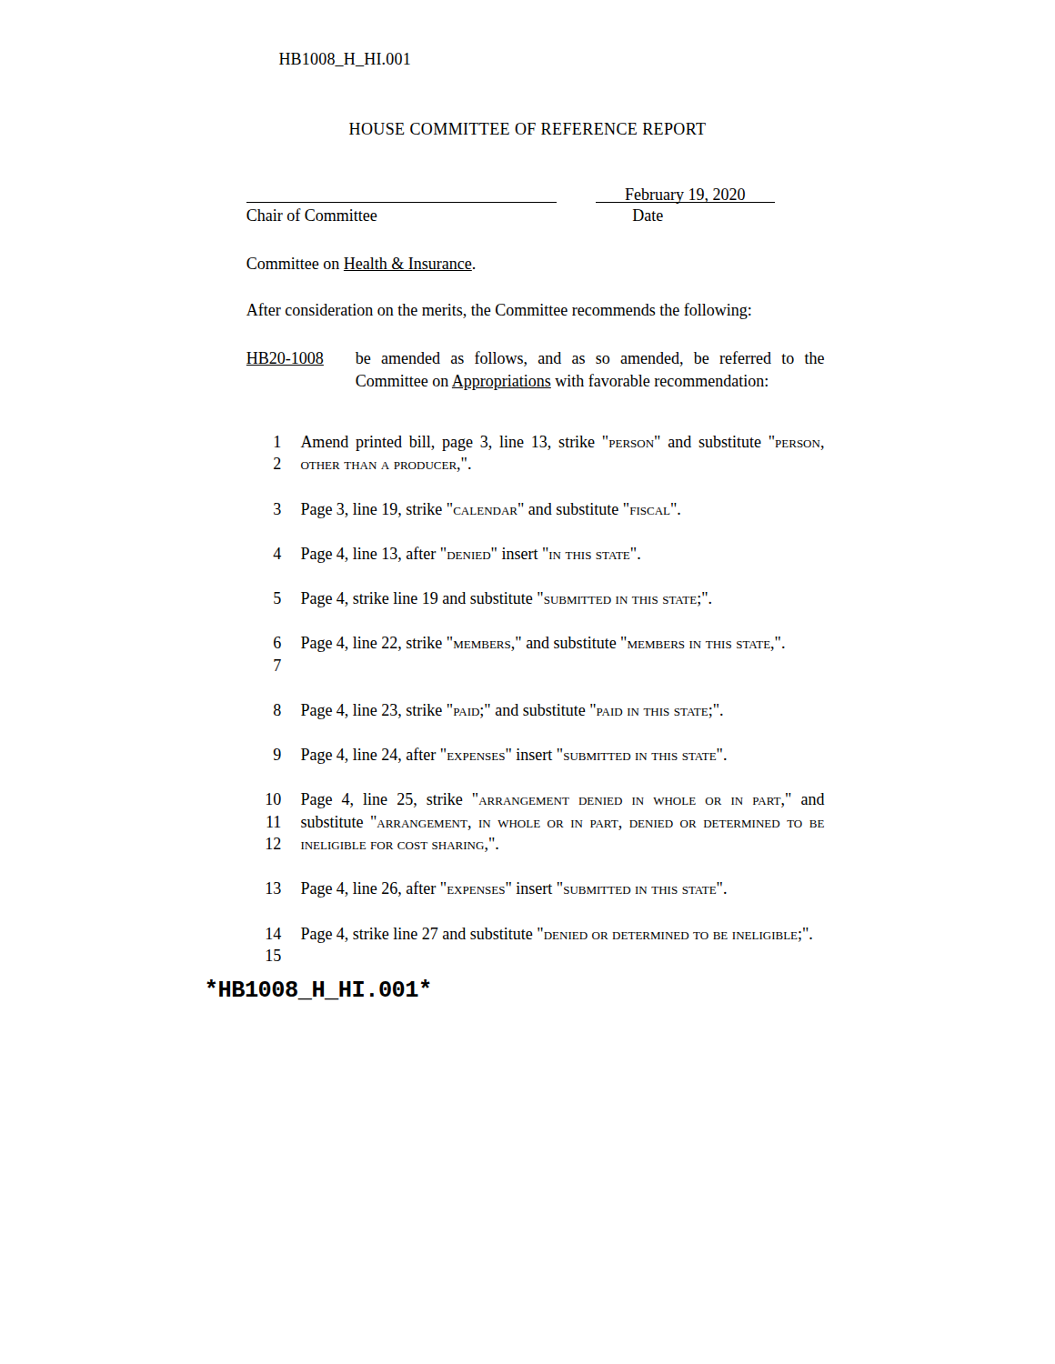HB1008_H_HI.001
HOUSE COMMITTEE OF REFERENCE REPORT
February 19, 2020
Chair of Committee
Date
Committee on Health & Insurance.
After consideration on the merits, the Committee recommends the following:
HB20-1008
be amended as follows, and as so amended, be referred to the Committee on Appropriations with favorable recommendation:
1 2
Amend printed bill, page 3, line 13, strike "person" and substitute "person, other than a producer,".
3
Page 3, line 19, strike "calendar" and substitute "fiscal".
4
Page 4, line 13, after "denied" insert "in this state".
5
Page 4, strike line 19 and substitute "submitted in this state;".
6 7
Page 4, line 22, strike "members," and substitute "members in this state,".
8
Page 4, line 23, strike "paid;" and substitute "paid in this state;".
9
Page 4, line 24, after "expenses" insert "submitted in this state".
10 11 12
Page 4, line 25, strike "arrangement denied in whole or in part," and substitute "arrangement, in whole or in part, denied or determined to be ineligible for cost sharing,".
13
Page 4, line 26, after "expenses" insert "submitted in this state".
14 15
Page 4, strike line 27 and substitute "denied or determined to be ineligible;".
*HB1008_H_HI.001*